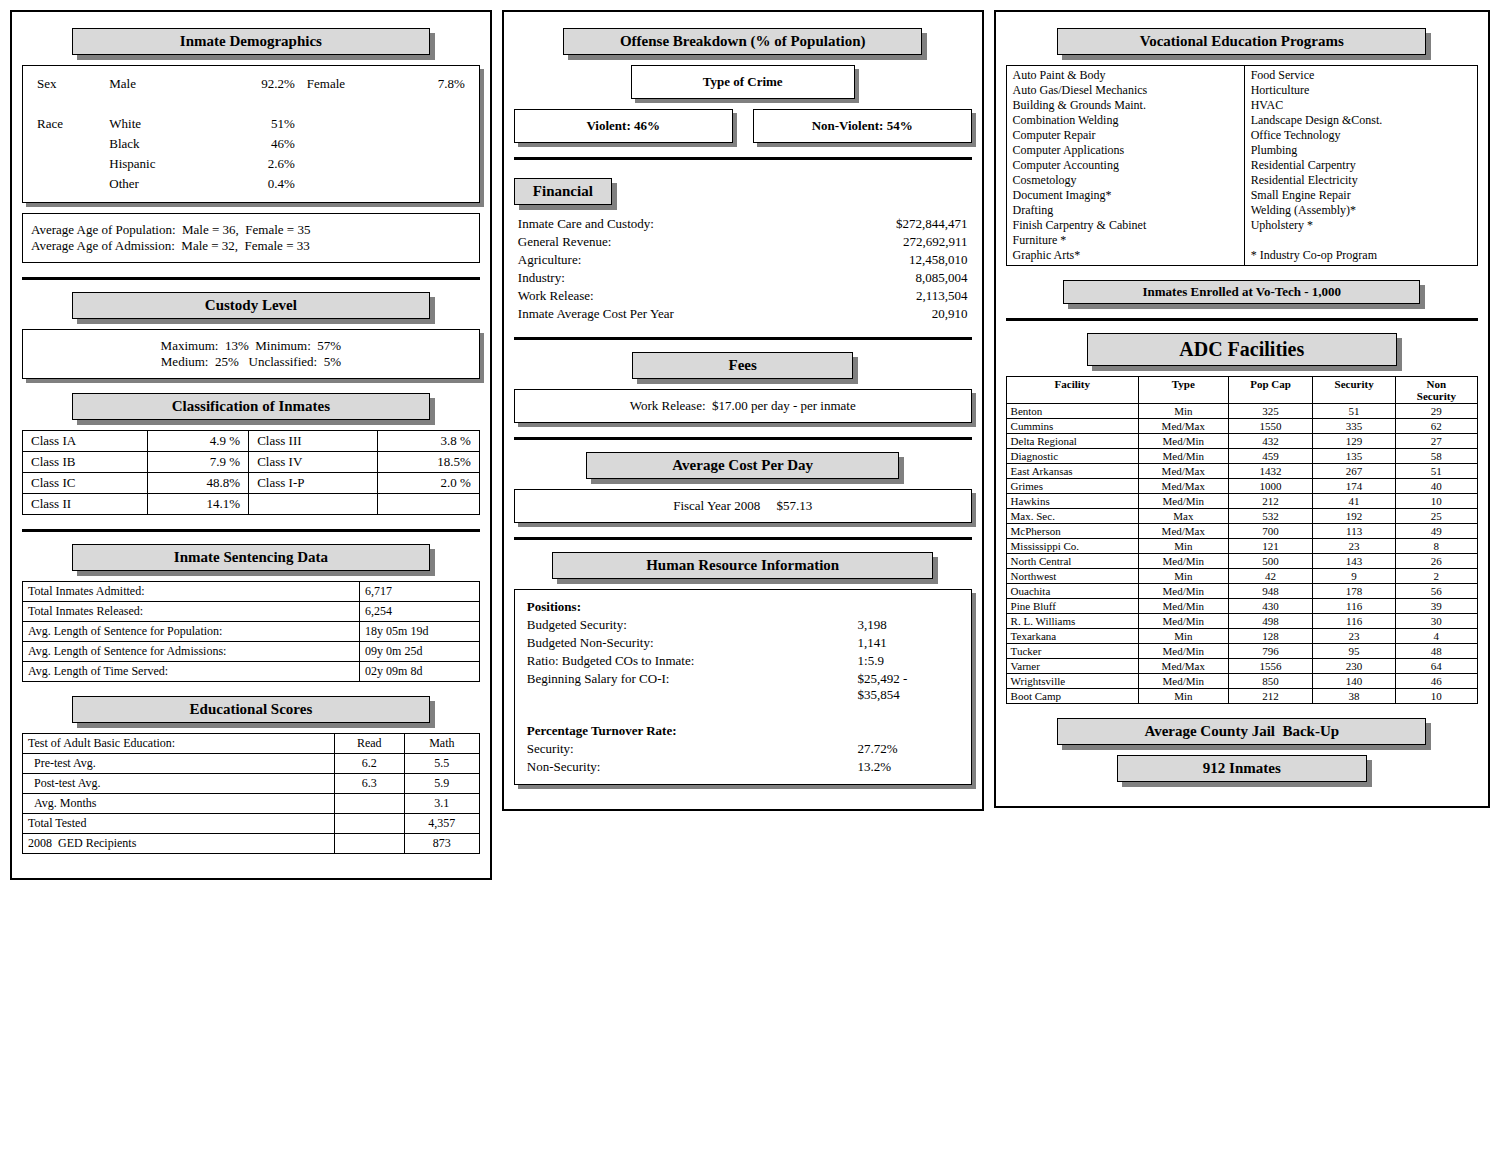Inmate Demographics
| Sex | Male | 92.2% | Female | 7.8% |
| Race | White | 51% | |
| | Black | 46% | |
| | Hispanic | 2.6% | |
| | Other | 0.4% | |
Average Age of Population: Male = 36, Female = 35
Average Age of Admission: Male = 32, Female = 33
Custody Level
Maximum: 13% Minimum: 57%
Medium: 25% Unclassified: 5%
Classification of Inmates
| Class IA | 4.9 % | Class III | 3.8 % |
| Class IB | 7.9 % | Class IV | 18.5% |
| Class IC | 48.8% | Class I-P | 2.0 % |
| Class II | 14.1% | | |
Inmate Sentencing Data
| Total Inmates Admitted: | 6,717 |
| Total Inmates Released: | 6,254 |
| Avg. Length of Sentence for Population: | 18y 05m 19d |
| Avg. Length of Sentence for Admissions: | 09y 0m 25d |
| Avg. Length of Time Served: | 02y 09m 8d |
Educational Scores
| Test of Adult Basic Education: | Read | Math |
| Pre-test Avg. | 6.2 | 5.5 |
| Post-test Avg. | 6.3 | 5.9 |
| Avg. Months | | 3.1 |
| Total Tested | | 4,357 |
| 2008 GED Recipients | | 873 |
Offense Breakdown (% of Population)
Type of Crime
Violent: 46%
Non-Violent: 54%
Financial
| Inmate Care and Custody: | $272,844,471 |
| General Revenue: | 272,692,911 |
| Agriculture: | 12,458,010 |
| Industry: | 8,085,004 |
| Work Release: | 2,113,504 |
| Inmate Average Cost Per Year | 20,910 |
Fees
Work Release: $17.00 per day - per inmate
Average Cost Per Day
Fiscal Year 2008 $57.13
Human Resource Information
| Positions: |
| Budgeted Security: | 3,198 |
| Budgeted Non-Security: | 1,141 |
| Ratio: Budgeted COs to Inmate: | 1:5.9 |
| Beginning Salary for CO-I: | $25,492 - $35,854 |
| Percentage Turnover Rate: |
| Security: | 27.72% |
| Non-Security: | 13.2% |
Vocational Education Programs
| Auto Paint & Body Auto Gas/Diesel Mechanics Building & Grounds Maint. Combination Welding Computer Repair Computer Applications Computer Accounting Cosmetology Document Imaging* Drafting Finish Carpentry & Cabinet Furniture * Graphic Arts* | Food Service Horticulture HVAC Landscape Design &Const. Office Technology Plumbing Residential Carpentry Residential Electricity Small Engine Repair Welding (Assembly)* Upholstery * * Industry Co-op Program |
Inmates Enrolled at Vo-Tech - 1,000
ADC Facilities
| Facility | Type | Pop Cap | Security | Non Security |
| --- | --- | --- | --- | --- |
| Benton | Min | 325 | 51 | 29 |
| Cummins | Med/Max | 1550 | 335 | 62 |
| Delta Regional | Med/Min | 432 | 129 | 27 |
| Diagnostic | Med/Min | 459 | 135 | 58 |
| East Arkansas | Med/Max | 1432 | 267 | 51 |
| Grimes | Med/Max | 1000 | 174 | 40 |
| Hawkins | Med/Min | 212 | 41 | 10 |
| Max. Sec. | Max | 532 | 192 | 25 |
| McPherson | Med/Max | 700 | 113 | 49 |
| Mississippi Co. | Min | 121 | 23 | 8 |
| North Central | Med/Min | 500 | 143 | 26 |
| Northwest | Min | 42 | 9 | 2 |
| Ouachita | Med/Min | 948 | 178 | 56 |
| Pine Bluff | Med/Min | 430 | 116 | 39 |
| R. L. Williams | Med/Min | 498 | 116 | 30 |
| Texarkana | Min | 128 | 23 | 4 |
| Tucker | Med/Min | 796 | 95 | 48 |
| Varner | Med/Max | 1556 | 230 | 64 |
| Wrightsville | Med/Min | 850 | 140 | 46 |
| Boot Camp | Min | 212 | 38 | 10 |
Average County Jail Back-Up
912 Inmates